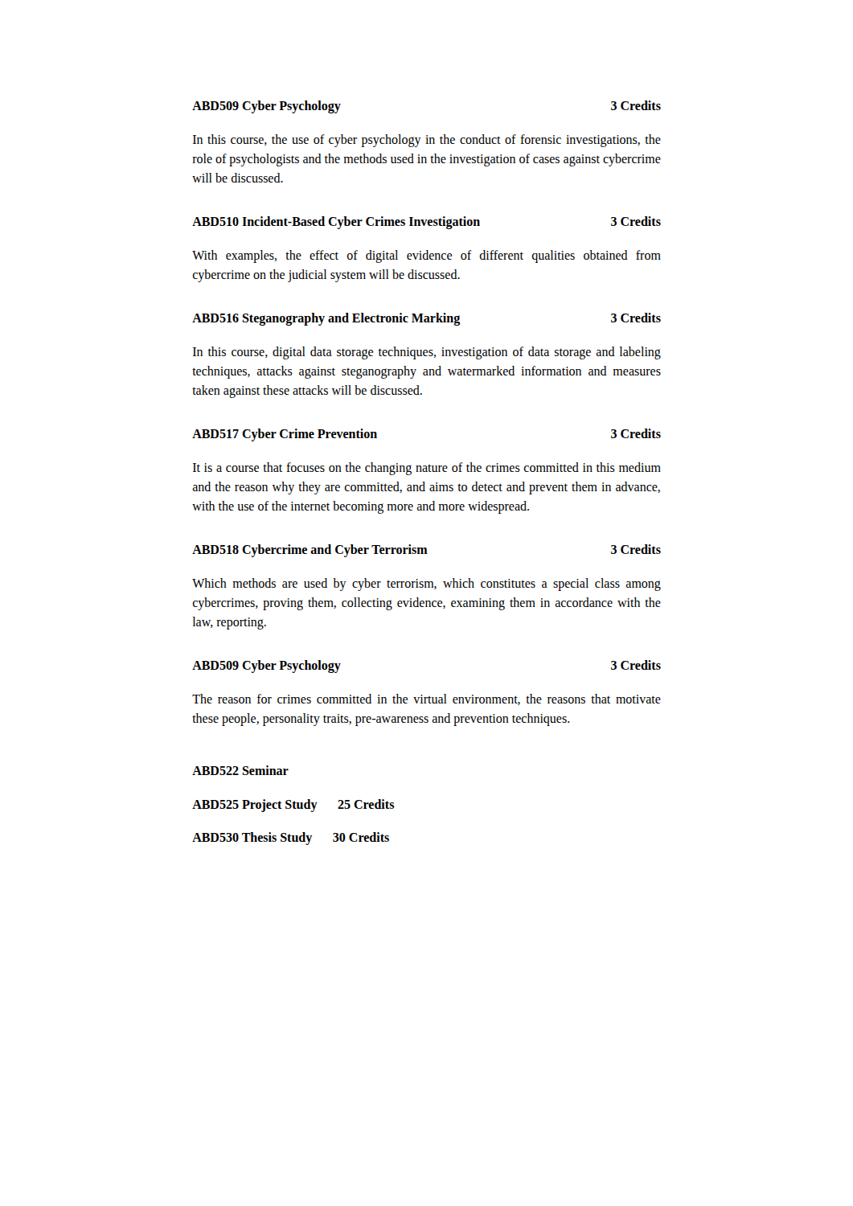ABD509 Cyber Psychology 3 Credits
In this course, the use of cyber psychology in the conduct of forensic investigations, the role of psychologists and the methods used in the investigation of cases against cybercrime will be discussed.
ABD510 Incident-Based Cyber Crimes Investigation 3 Credits
With examples, the effect of digital evidence of different qualities obtained from cybercrime on the judicial system will be discussed.
ABD516 Steganography and Electronic Marking 3 Credits
In this course, digital data storage techniques, investigation of data storage and labeling techniques, attacks against steganography and watermarked information and measures taken against these attacks will be discussed.
ABD517 Cyber Crime Prevention 3 Credits
It is a course that focuses on the changing nature of the crimes committed in this medium and the reason why they are committed, and aims to detect and prevent them in advance, with the use of the internet becoming more and more widespread.
ABD518 Cybercrime and Cyber Terrorism 3 Credits
Which methods are used by cyber terrorism, which constitutes a special class among cybercrimes, proving them, collecting evidence, examining them in accordance with the law, reporting.
ABD509 Cyber Psychology 3 Credits
The reason for crimes committed in the virtual environment, the reasons that motivate these people, personality traits, pre-awareness and prevention techniques.
ABD522 Seminar
ABD525 Project Study25 Credits
ABD530 Thesis Study30 Credits